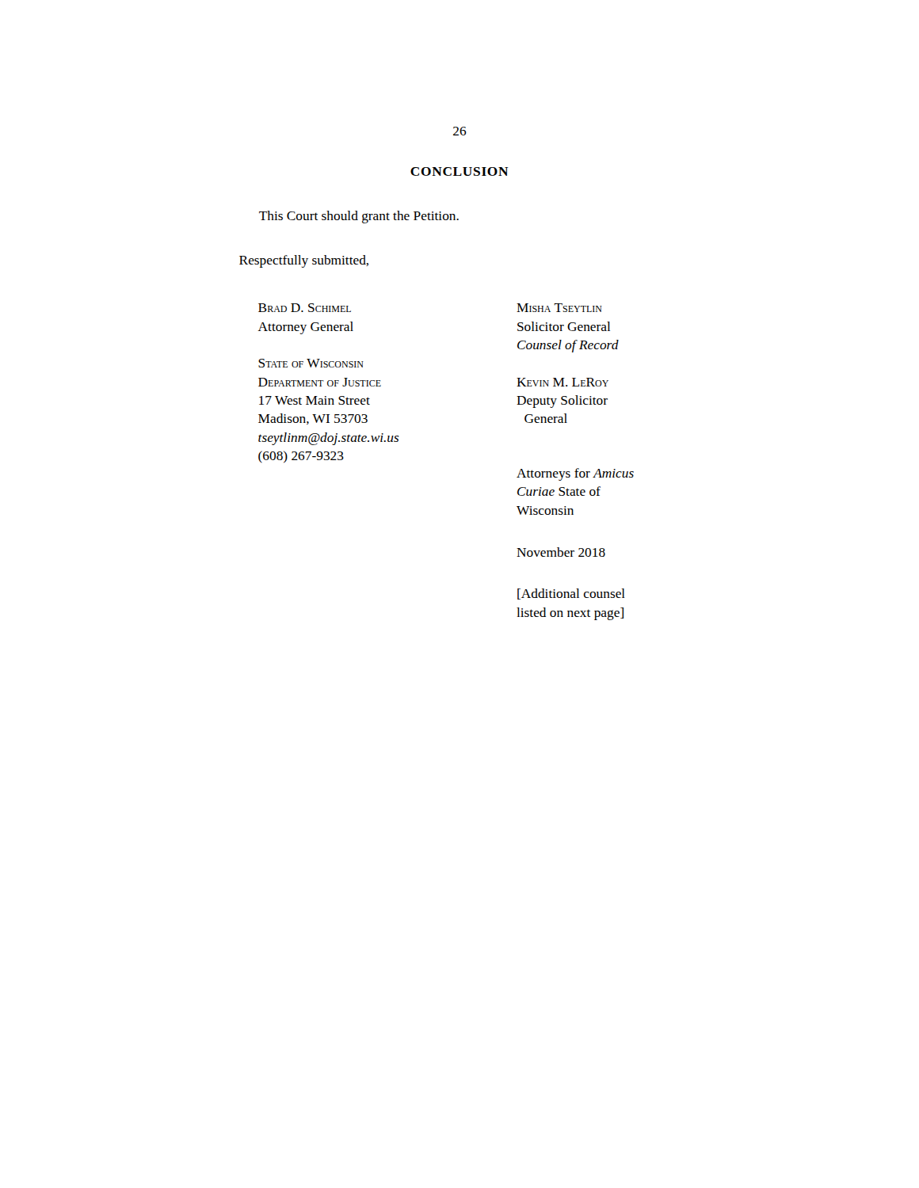26
Conclusion
This Court should grant the Petition.
Respectfully submitted,
Brad D. Schimel
Attorney General
State of Wisconsin
Department of Justice
17 West Main Street
Madison, WI 53703
tseytlinm@doj.state.wi.us
(608) 267-9323
Misha Tseytlin
Solicitor General
Counsel of Record
Kevin M. LeRoy
Deputy Solicitor
General
Attorneys for Amicus
Curiae State of
Wisconsin
November 2018
[Additional counsel
listed on next page]